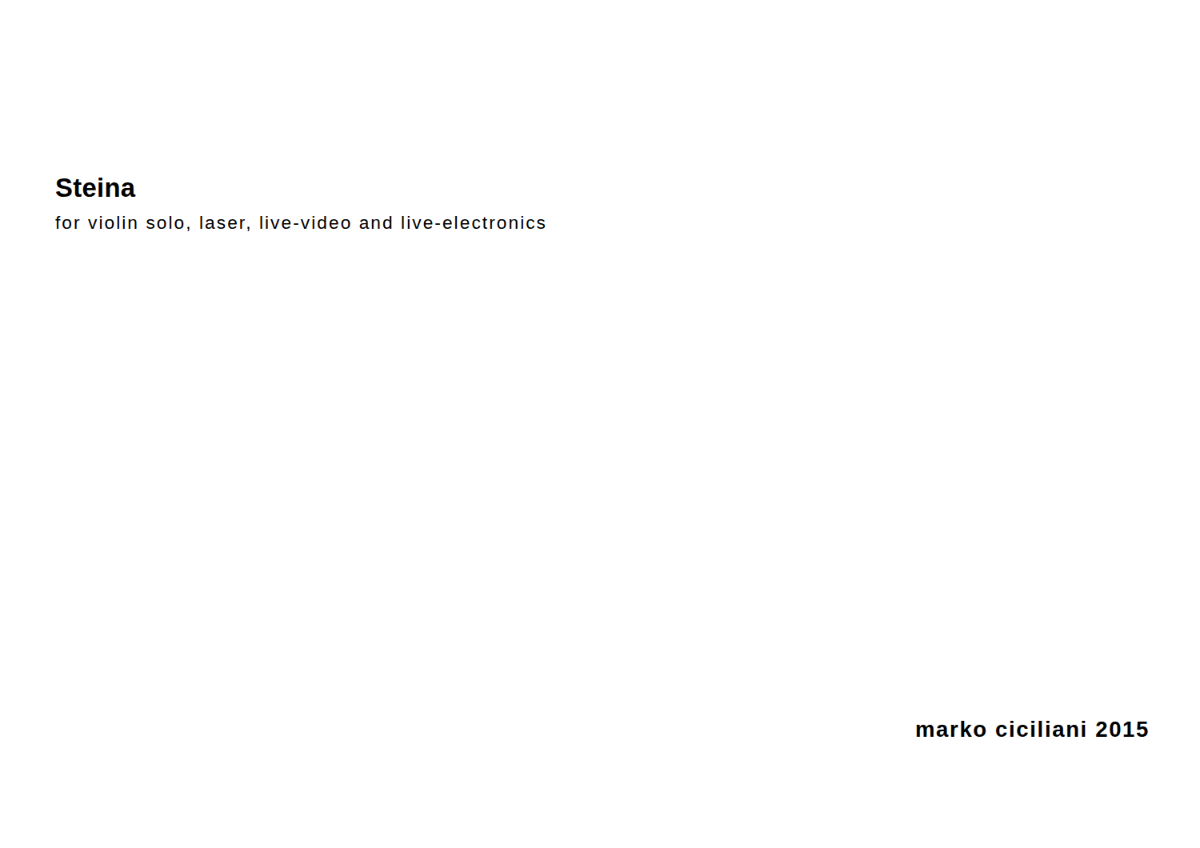Steina
for violin solo, laser, live-video and live-electronics
marko ciciliani 2015